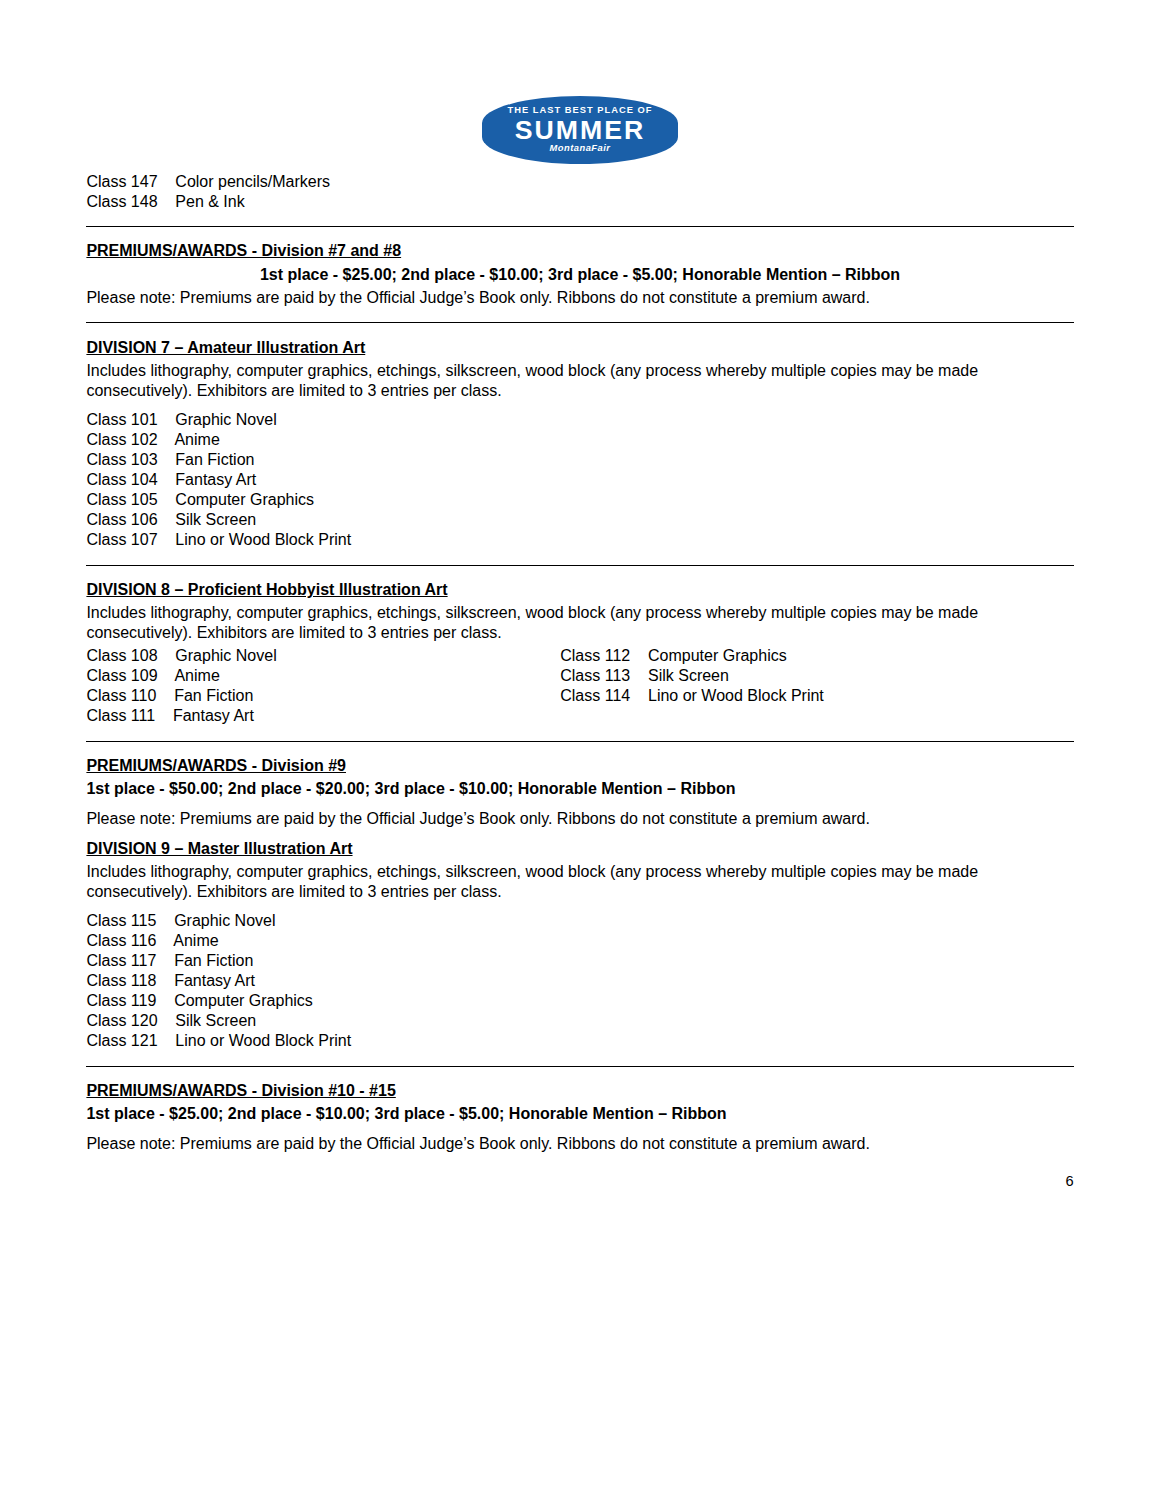THE LAST BEST PLACE OF SUMMER MontanaFair
Class 147 Color pencils/Markers
Class 148 Pen & Ink
PREMIUMS/AWARDS - Division #7 and #8
1st place - $25.00; 2nd place - $10.00; 3rd place - $5.00; Honorable Mention – Ribbon
Please note: Premiums are paid by the Official Judge’s Book only. Ribbons do not constitute a premium award.
DIVISION 7 – Amateur Illustration Art
Includes lithography, computer graphics, etchings, silkscreen, wood block (any process whereby multiple copies may be made consecutively). Exhibitors are limited to 3 entries per class.
Class 101 Graphic Novel
Class 102 Anime
Class 103 Fan Fiction
Class 104 Fantasy Art
Class 105 Computer Graphics
Class 106 Silk Screen
Class 107 Lino or Wood Block Print
DIVISION 8 – Proficient Hobbyist Illustration Art
Includes lithography, computer graphics, etchings, silkscreen, wood block (any process whereby multiple copies may be made consecutively). Exhibitors are limited to 3 entries per class.
| Class 108 Graphic Novel | Class 112 Computer Graphics |
| Class 109 Anime | Class 113 Silk Screen |
| Class 110 Fan Fiction | Class 114 Lino or Wood Block Print |
| Class 111 Fantasy Art | |
PREMIUMS/AWARDS - Division #9
1st place - $50.00; 2nd place - $20.00; 3rd place - $10.00; Honorable Mention – Ribbon
Please note: Premiums are paid by the Official Judge’s Book only. Ribbons do not constitute a premium award.
DIVISION 9 – Master Illustration Art
Includes lithography, computer graphics, etchings, silkscreen, wood block (any process whereby multiple copies may be made consecutively). Exhibitors are limited to 3 entries per class.
Class 115 Graphic Novel
Class 116 Anime
Class 117 Fan Fiction
Class 118 Fantasy Art
Class 119 Computer Graphics
Class 120 Silk Screen
Class 121 Lino or Wood Block Print
PREMIUMS/AWARDS - Division #10 - #15
1st place - $25.00; 2nd place - $10.00; 3rd place - $5.00; Honorable Mention – Ribbon
Please note: Premiums are paid by the Official Judge’s Book only. Ribbons do not constitute a premium award.
6